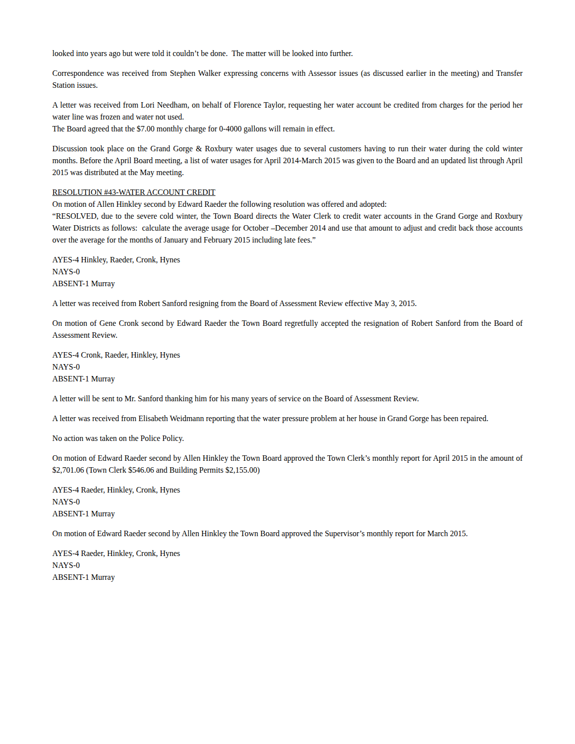looked into years ago but were told it couldn’t be done. The matter will be looked into further.
Correspondence was received from Stephen Walker expressing concerns with Assessor issues (as discussed earlier in the meeting) and Transfer Station issues.
A letter was received from Lori Needham, on behalf of Florence Taylor, requesting her water account be credited from charges for the period her water line was frozen and water not used.
The Board agreed that the $7.00 monthly charge for 0-4000 gallons will remain in effect.
Discussion took place on the Grand Gorge & Roxbury water usages due to several customers having to run their water during the cold winter months. Before the April Board meeting, a list of water usages for April 2014-March 2015 was given to the Board and an updated list through April 2015 was distributed at the May meeting.
RESOLUTION #43-WATER ACCOUNT CREDIT
On motion of Allen Hinkley second by Edward Raeder the following resolution was offered and adopted:
“RESOLVED, due to the severe cold winter, the Town Board directs the Water Clerk to credit water accounts in the Grand Gorge and Roxbury Water Districts as follows: calculate the average usage for October –December 2014 and use that amount to adjust and credit back those accounts over the average for the months of January and February 2015 including late fees.”
AYES-4 Hinkley, Raeder, Cronk, Hynes
NAYS-0
ABSENT-1 Murray
A letter was received from Robert Sanford resigning from the Board of Assessment Review effective May 3, 2015.
On motion of Gene Cronk second by Edward Raeder the Town Board regretfully accepted the resignation of Robert Sanford from the Board of Assessment Review.
AYES-4 Cronk, Raeder, Hinkley, Hynes
NAYS-0
ABSENT-1 Murray
A letter will be sent to Mr. Sanford thanking him for his many years of service on the Board of Assessment Review.
A letter was received from Elisabeth Weidmann reporting that the water pressure problem at her house in Grand Gorge has been repaired.
No action was taken on the Police Policy.
On motion of Edward Raeder second by Allen Hinkley the Town Board approved the Town Clerk’s monthly report for April 2015 in the amount of $2,701.06 (Town Clerk $546.06 and Building Permits $2,155.00)
AYES-4 Raeder, Hinkley, Cronk, Hynes
NAYS-0
ABSENT-1 Murray
On motion of Edward Raeder second by Allen Hinkley the Town Board approved the Supervisor’s monthly report for March 2015.
AYES-4 Raeder, Hinkley, Cronk, Hynes
NAYS-0
ABSENT-1 Murray